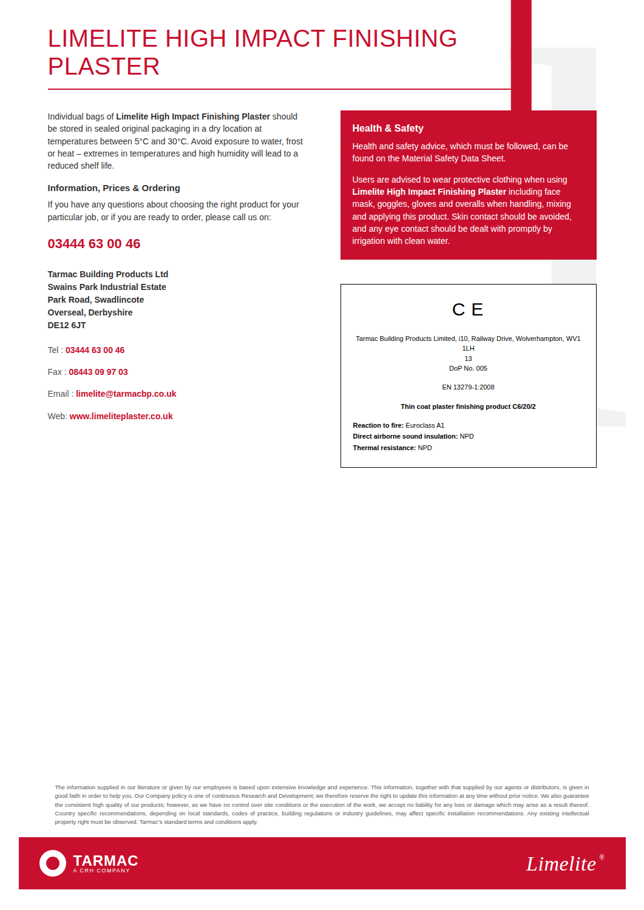l
l
LIMELITE HIGH IMPACT FINISHING PLASTER
Individual bags of Limelite High Impact Finishing Plaster should be stored in sealed original packaging in a dry location at temperatures between 5°C and 30°C. Avoid exposure to water, frost or heat – extremes in temperatures and high humidity will lead to a reduced shelf life.
Information, Prices & Ordering
If you have any questions about choosing the right product for your particular job, or if you are ready to order, please call us on:
03444 63 00 46
Tarmac Building Products Ltd
Swains Park Industrial Estate
Park Road, Swadlincote
Overseal, Derbyshire
DE12 6JT
Tel : 03444 63 00 46
Fax : 08443 09 97 03
Email : limelite@tarmacbp.co.uk
Web: www.limeliteplaster.co.uk
Health & Safety
Health and safety advice, which must be followed, can be found on the Material Safety Data Sheet.
Users are advised to wear protective clothing when using Limelite High Impact Finishing Plaster including face mask, goggles, gloves and overalls when handling, mixing and applying this product. Skin contact should be avoided, and any eye contact should be dealt with promptly by irrigation with clean water.
C E
Tarmac Building Products Limited, i10, Railway Drive, Wolverhampton, WV1 1LH
13
DoP No. 005
EN 13279-1:2008
Thin coat plaster finishing product C6/20/2
Reaction to fire: Euroclass A1
Direct airborne sound insulation: NPD
Thermal resistance: NPD
The information supplied in our literature or given by our employees is based upon extensive knowledge and experience. This information, together with that supplied by our agents or distributors, is given in good faith in order to help you. Our Company policy is one of continuous Research and Development; we therefore reserve the right to update this information at any time without prior notice. We also guarantee the consistent high quality of our products; however, as we have no control over site conditions or the execution of the work, we accept no liability for any loss or damage which may arise as a result thereof. Country specific recommendations, depending on local standards, codes of practice, building regulations or industry guidelines, may affect specific installation recommendations. Any existing intellectual property right must be observed. Tarmac’s standard terms and conditions apply.
TARMAC
A CRH COMPANY
Limelite®